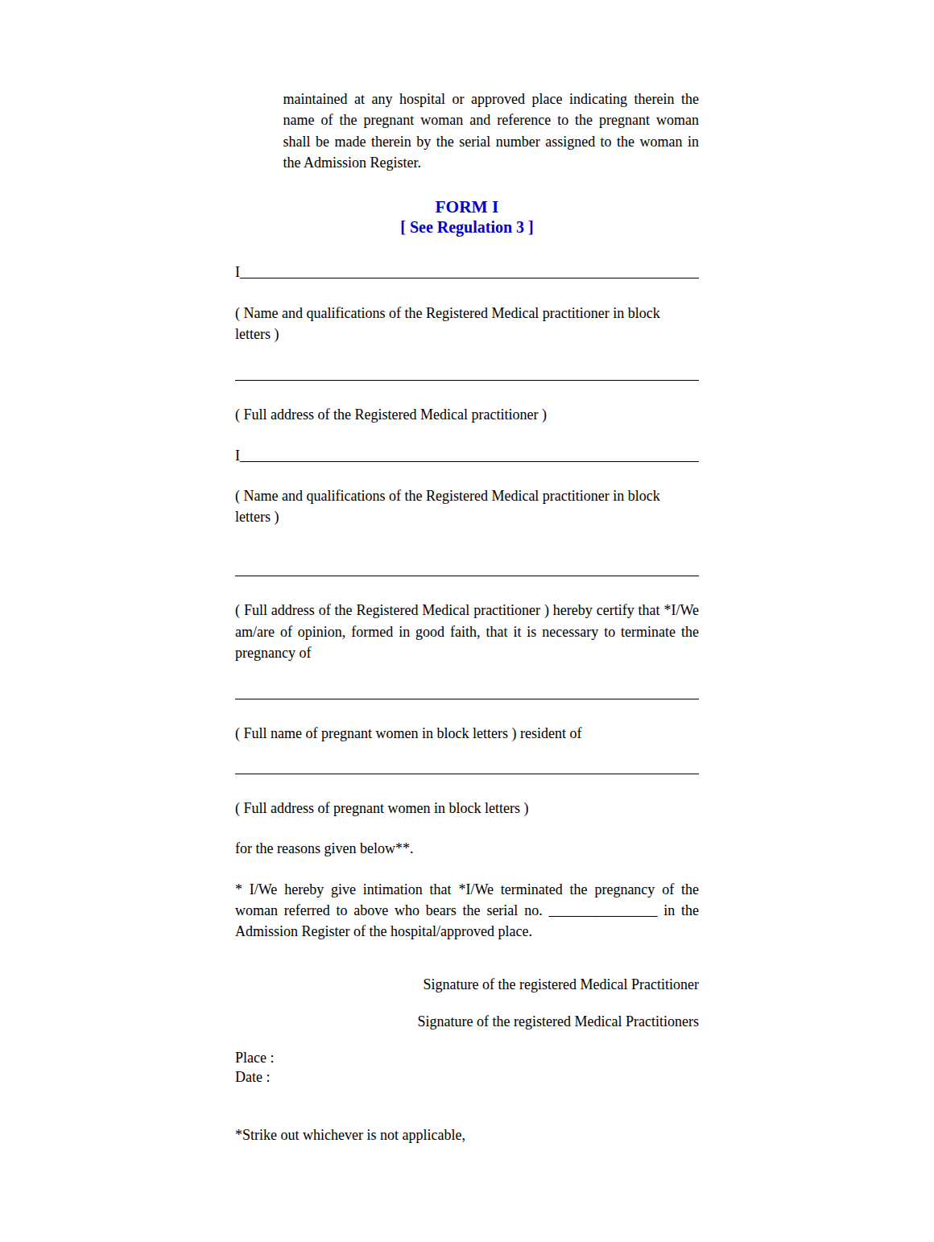maintained at any hospital or approved place indicating therein the name of the pregnant woman and reference to the pregnant woman shall be made therein by the serial number assigned to the woman in the Admission Register.
FORM I
[ See Regulation 3 ]
I_______________________________________________________________________
( Name and qualifications of the Registered Medical practitioner in block letters )
________________________________________________________________________
( Full address of the Registered Medical practitioner )
I_______________________________________________________________________
( Name and qualifications of the Registered Medical practitioner in block letters )
________________________________________________________________________
( Full address of the Registered Medical practitioner ) hereby certify that *I/We am/are of opinion, formed in good faith, that it is necessary to terminate the pregnancy of
________________________________________________________________________
( Full name of pregnant women in block letters ) resident of
________________________________________________________________________
( Full address of pregnant women in block letters )
for the reasons given below**.
* I/We hereby give intimation that *I/We terminated the pregnancy of the woman referred to above who bears the serial no. _______________ in the Admission Register of the hospital/approved place.
Signature of the registered Medical Practitioner
Signature of the registered Medical Practitioners
Place :
Date :
*Strike out whichever is not applicable,